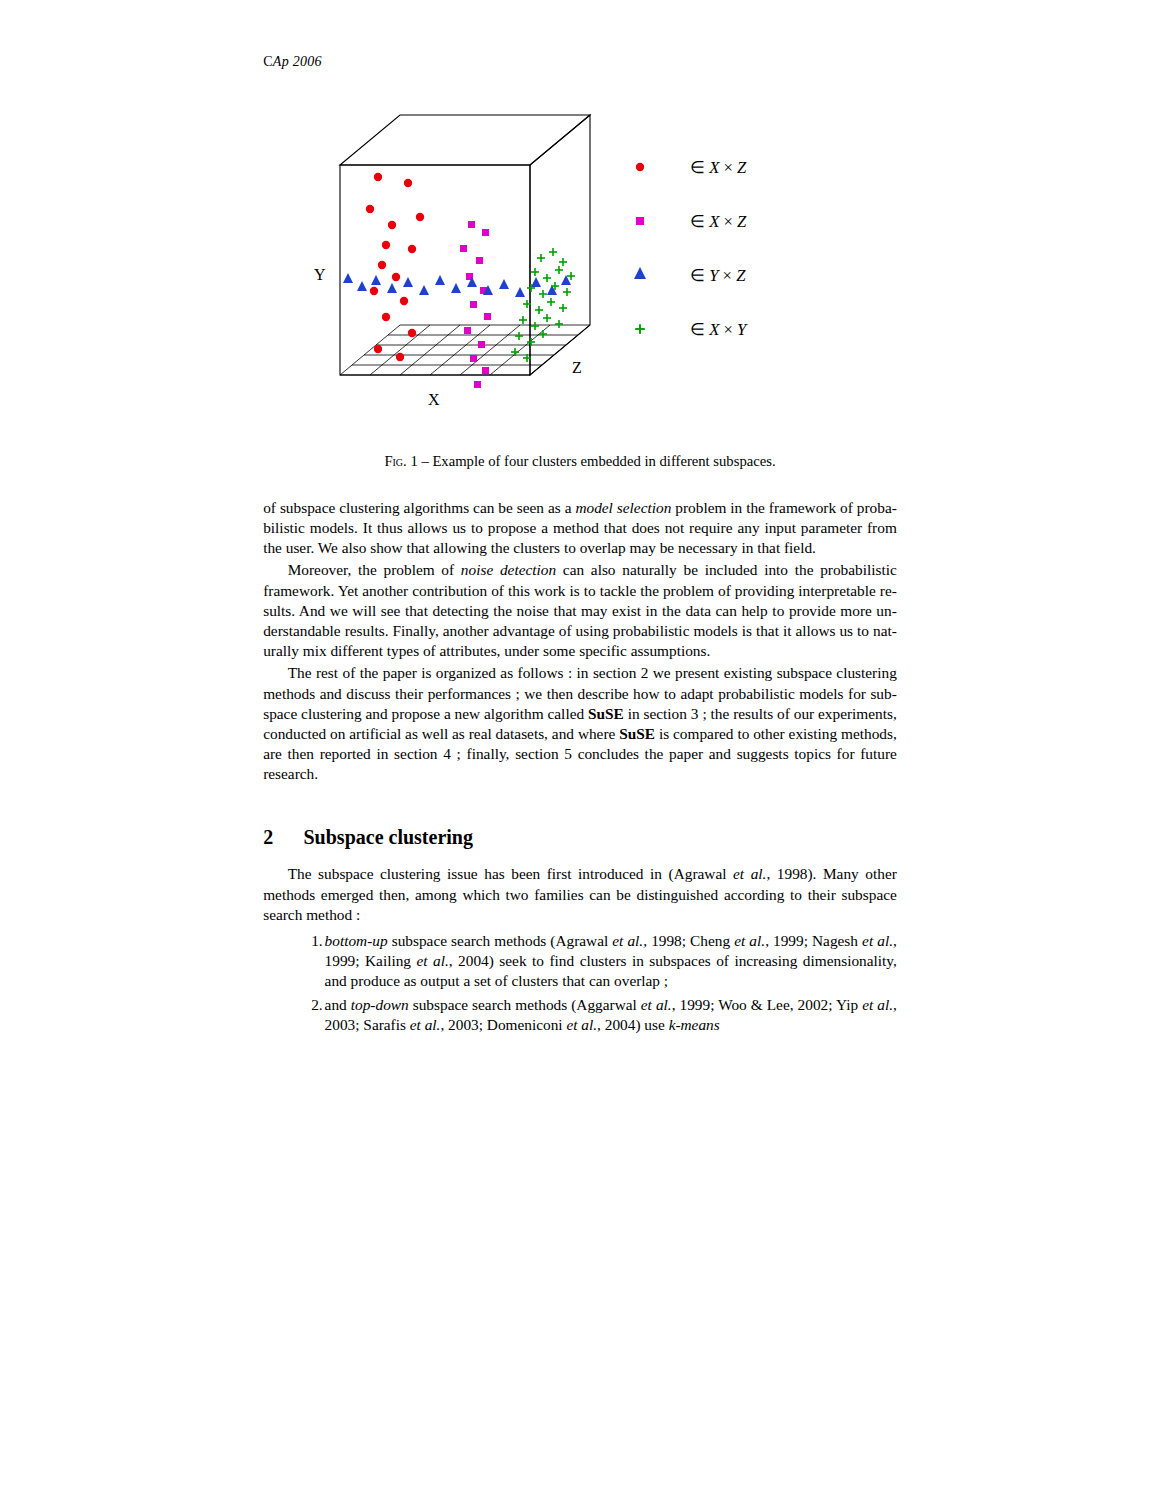CAp 2006
Y X Z ∈ X × Z ∈ X × Z ∈ Y × Z ∈ X × Y
Fig. 1 – Example of four clusters embedded in different subspaces.
of subspace clustering algorithms can be seen as a model selection problem in the framework of probabilistic models. It thus allows us to propose a method that does not require any input parameter from the user. We also show that allowing the clusters to overlap may be necessary in that field.
Moreover, the problem of noise detection can also naturally be included into the probabilistic framework. Yet another contribution of this work is to tackle the problem of providing interpretable results. And we will see that detecting the noise that may exist in the data can help to provide more understandable results. Finally, another advantage of using probabilistic models is that it allows us to naturally mix different types of attributes, under some specific assumptions.
The rest of the paper is organized as follows : in section 2 we present existing subspace clustering methods and discuss their performances ; we then describe how to adapt probabilistic models for subspace clustering and propose a new algorithm called SuSE in section 3 ; the results of our experiments, conducted on artificial as well as real datasets, and where SuSE is compared to other existing methods, are then reported in section 4 ; finally, section 5 concludes the paper and suggests topics for future research.
2 Subspace clustering
The subspace clustering issue has been first introduced in (Agrawal et al., 1998). Many other methods emerged then, among which two families can be distinguished according to their subspace search method :
bottom-up subspace search methods (Agrawal et al., 1998; Cheng et al., 1999; Nagesh et al., 1999; Kailing et al., 2004) seek to find clusters in subspaces of increasing dimensionality, and produce as output a set of clusters that can overlap ;
and top-down subspace search methods (Aggarwal et al., 1999; Woo & Lee, 2002; Yip et al., 2003; Sarafis et al., 2003; Domeniconi et al., 2004) use k-means